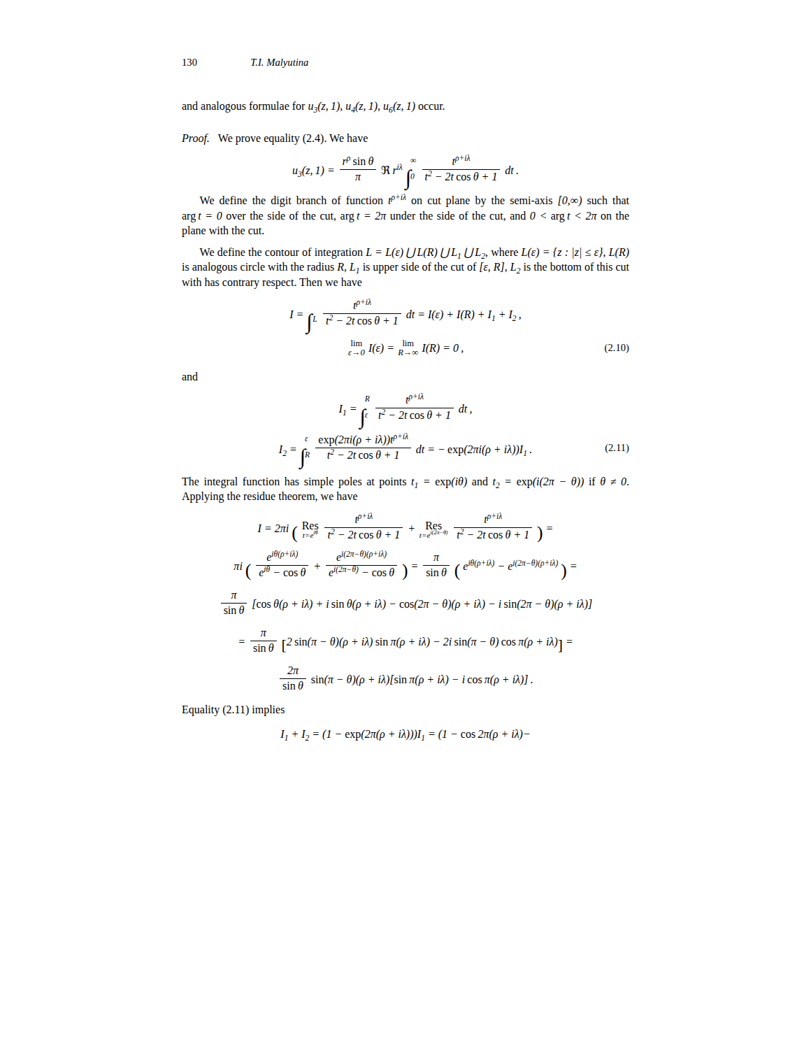130 T.I. Malyutina
and analogous formulae for u3(z, 1), u4(z, 1), u6(z, 1) occur.
Proof. We prove equality (2.4). We have
u3(z, 1) = rρ sin θ π ℜ riλ ∫∞0 tρ+iλ t2 − 2t cos θ + 1 dt .
We define the digit branch of function tρ+iλ on cut plane by the semi-axis [0,∞) such that arg t = 0 over the side of the cut, arg t = 2π under the side of the cut, and 0 < arg t < 2π on the plane with the cut.
We define the contour of integration L = L(ε) ⋃ L(R) ⋃ L1 ⋃ L2, where L(ε) = {z : |z| ≤ ε}, L(R) is analogous circle with the radius R, L1 is upper side of the cut of [ε, R], L2 is the bottom of this cut with has contrary respect. Then we have
I = ∫L tρ+iλ t2 − 2t cos θ + 1 dt = I(ε) + I(R) + I1 + I2 ,
lim ε→0 I(ε) = lim R→∞ I(R) = 0 , (2.10)
and
I1 = ∫Rε tρ+iλ t2 − 2t cos θ + 1 dt ,
I2 = ∫εR exp(2πi(ρ + iλ))tρ+iλ t2 − 2t cos θ + 1 dt = − exp(2πi(ρ + iλ))I1 . (2.11)
The integral function has simple poles at points t1 = exp(iθ) and t2 = exp(i(2π − θ)) if θ ≠ 0. Applying the residue theorem, we have
I = 2πi ( Res t=eiθ tρ+iλ t2 − 2t cos θ + 1 + Res t=ei(2π−θ) tρ+iλ t2 − 2t cos θ + 1 ) =
πi ( eiθ(ρ+iλ) eiθ − cos θ + ei(2π−θ)(ρ+iλ) ei(2π−θ) − cos θ ) = πsin θ ( eiθ(ρ+iλ) − ei(2π−θ)(ρ+iλ) ) =
πsin θ [cos θ(ρ + iλ) + i sin θ(ρ + iλ) − cos(2π − θ)(ρ + iλ) − i sin(2π − θ)(ρ + iλ)]
= πsin θ [2 sin(π − θ)(ρ + iλ) sin π(ρ + iλ) − 2i sin(π − θ) cos π(ρ + iλ)] =
2π sin θ sin(π − θ)(ρ + iλ)[sin π(ρ + iλ) − i cos π(ρ + iλ)] .
Equality (2.11) implies
I1 + I2 = (1 − exp(2π(ρ + iλ)))I1 = (1 − cos 2π(ρ + iλ)−